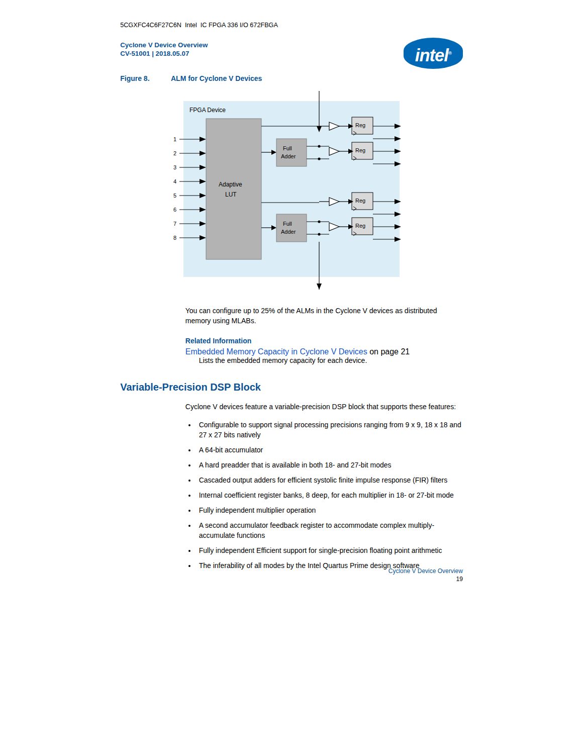5CGXFC4C6F27C6N Intel IC FPGA 336 I/O 672FBGA
Cyclone V Device Overview
CV-51001 | 2018.05.07
intel®
Figure 8. ALM for Cyclone V Devices
FPGA Device Adaptive LUT 1 2 3 4 5 6 7 8 Full Adder Full Adder Reg Reg Reg Reg
You can configure up to 25% of the ALMs in the Cyclone V devices as distributed memory using MLABs.
Related Information
Embedded Memory Capacity in Cyclone V Devices on page 21
Lists the embedded memory capacity for each device.
Variable-Precision DSP Block
Cyclone V devices feature a variable-precision DSP block that supports these features:
Configurable to support signal processing precisions ranging from 9 x 9, 18 x 18 and 27 x 27 bits natively
A 64-bit accumulator
A hard preadder that is available in both 18- and 27-bit modes
Cascaded output adders for efficient systolic finite impulse response (FIR) filters
Internal coefficient register banks, 8 deep, for each multiplier in 18- or 27-bit mode
Fully independent multiplier operation
A second accumulator feedback register to accommodate complex multiply-accumulate functions
Fully independent Efficient support for single-precision floating point arithmetic
The inferability of all modes by the Intel Quartus Prime design software
Cyclone V Device Overview
19